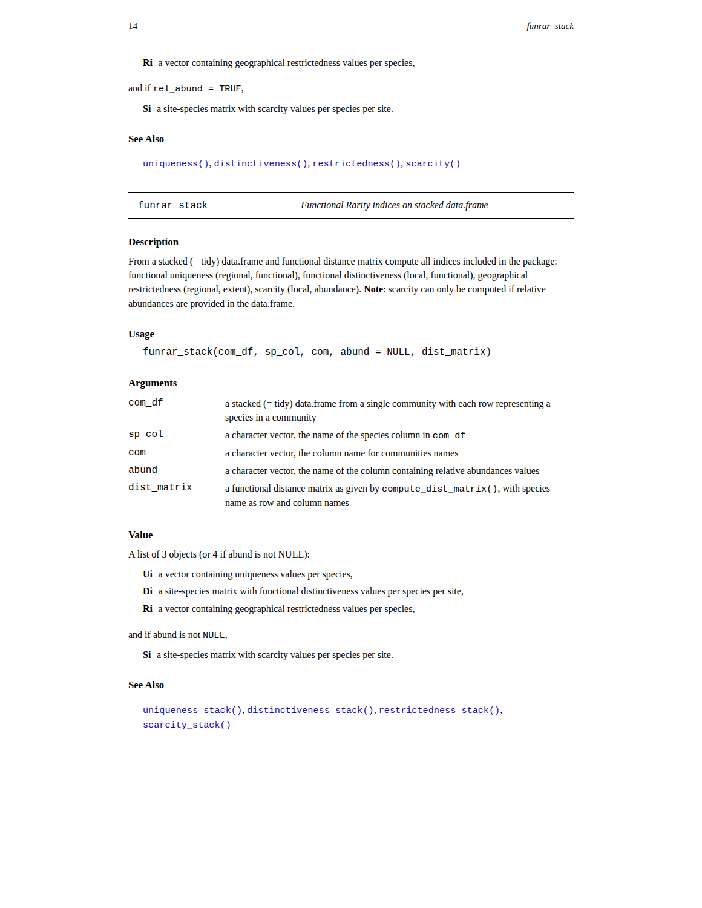14 funrar_stack
Ri
a vector containing geographical restrictedness values per species,
and if rel_abund = TRUE,
Si
a site-species matrix with scarcity values per species per site.
See Also
uniqueness(), distinctiveness(), restrictedness(), scarcity()
funrar_stack Functional Rarity indices on stacked data.frame
Description
From a stacked (= tidy) data.frame and functional distance matrix compute all indices included in the package: functional uniqueness (regional, functional), functional distinctiveness (local, functional), geographical restrictedness (regional, extent), scarcity (local, abundance). Note: scarcity can only be computed if relative abundances are provided in the data.frame.
Usage
funrar_stack(com_df, sp_col, com, abund = NULL, dist_matrix)
Arguments
| com_df | a stacked (= tidy) data.frame from a single community with each row representing a species in a community |
| sp_col | a character vector, the name of the species column in com_df |
| com | a character vector, the column name for communities names |
| abund | a character vector, the name of the column containing relative abundances values |
| dist_matrix | a functional distance matrix as given by compute_dist_matrix() , with species name as row and column names |
Value
A list of 3 objects (or 4 if abund is not NULL):
Ui
a vector containing uniqueness values per species,
Di
a site-species matrix with functional distinctiveness values per species per site,
Ri
a vector containing geographical restrictedness values per species,
and if abund is not NULL,
Si
a site-species matrix with scarcity values per species per site.
See Also
uniqueness_stack(), distinctiveness_stack(), restrictedness_stack(), scarcity_stack()